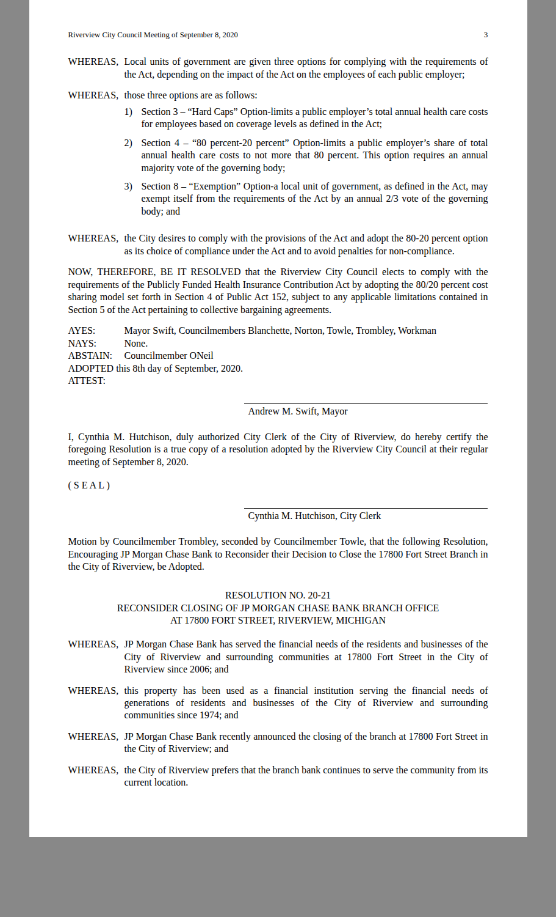Riverview City Council Meeting of September 8, 2020
3
Whereas,
Local units of government are given three options for complying with the requirements of the Act, depending on the impact of the Act on the employees of each public employer;
Whereas,
those three options are as follows:
1) Section 3 – “Hard Caps” Option-limits a public employer’s total annual health care costs for employees based on coverage levels as defined in the Act;
2) Section 4 – “80 percent-20 percent” Option-limits a public employer’s share of total annual health care costs to not more that 80 percent. This option requires an annual majority vote of the governing body;
3) Section 8 – “Exemption” Option-a local unit of government, as defined in the Act, may exempt itself from the requirements of the Act by an annual 2/3 vote of the governing body; and
Whereas,
the City desires to comply with the provisions of the Act and adopt the 80-20 percent option as its choice of compliance under the Act and to avoid penalties for non-compliance.
NOW, THEREFORE, BE IT RESOLVED that the Riverview City Council elects to comply with the requirements of the Publicly Funded Health Insurance Contribution Act by adopting the 80/20 percent cost sharing model set forth in Section 4 of Public Act 152, subject to any applicable limitations contained in Section 5 of the Act pertaining to collective bargaining agreements.
AYES: Mayor Swift, Councilmembers Blanchette, Norton, Towle, Trombley, Workman
NAYS: None.
ABSTAIN: Councilmember ONeil
ADOPTED this 8th day of September, 2020.
ATTEST:
Andrew M. Swift, Mayor
I, Cynthia M. Hutchison, duly authorized City Clerk of the City of Riverview, do hereby certify the foregoing Resolution is a true copy of a resolution adopted by the Riverview City Council at their regular meeting of September 8, 2020.
( S E A L )
Cynthia M. Hutchison, City Clerk
Motion by Councilmember Trombley, seconded by Councilmember Towle, that the following Resolution, Encouraging JP Morgan Chase Bank to Reconsider their Decision to Close the 17800 Fort Street Branch in the City of Riverview, be Adopted.
RESOLUTION NO. 20-21
RECONSIDER CLOSING OF JP MORGAN CHASE BANK BRANCH OFFICE
AT 17800 FORT STREET, RIVERVIEW, MICHIGAN
Whereas,
JP Morgan Chase Bank has served the financial needs of the residents and businesses of the City of Riverview and surrounding communities at 17800 Fort Street in the City of Riverview since 2006; and
Whereas,
this property has been used as a financial institution serving the financial needs of generations of residents and businesses of the City of Riverview and surrounding communities since 1974; and
Whereas,
JP Morgan Chase Bank recently announced the closing of the branch at 17800 Fort Street in the City of Riverview; and
Whereas,
the City of Riverview prefers that the branch bank continues to serve the community from its current location.